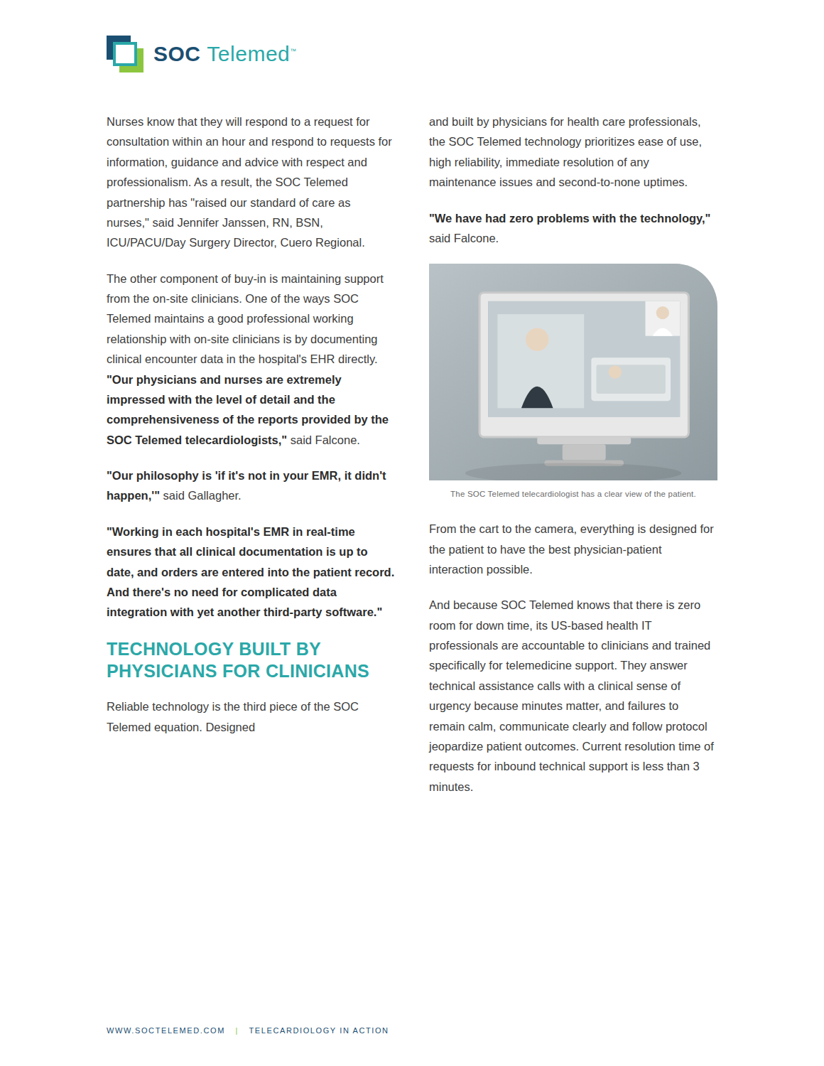SOC Telemed™
Nurses know that they will respond to a request for consultation within an hour and respond to requests for information, guidance and advice with respect and professionalism. As a result, the SOC Telemed partnership has "raised our standard of care as nurses," said Jennifer Janssen, RN, BSN, ICU/PACU/Day Surgery Director, Cuero Regional.
The other component of buy-in is maintaining support from the on-site clinicians. One of the ways SOC Telemed maintains a good professional working relationship with on-site clinicians is by documenting clinical encounter data in the hospital's EHR directly. "Our physicians and nurses are extremely impressed with the level of detail and the comprehensiveness of the reports provided by the SOC Telemed telecardiologists," said Falcone.
"Our philosophy is 'if it's not in your EMR, it didn't happen,'" said Gallagher.
"Working in each hospital's EMR in real-time ensures that all clinical documentation is up to date, and orders are entered into the patient record. And there's no need for complicated data integration with yet another third-party software."
Technology built by physicians for clinicians
Reliable technology is the third piece of the SOC Telemed equation. Designed
and built by physicians for health care professionals, the SOC Telemed technology prioritizes ease of use, high reliability, immediate resolution of any maintenance issues and second-to-none uptimes.
"We have had zero problems with the technology," said Falcone.
The SOC Telemed telecardiologist has a clear view of the patient.
From the cart to the camera, everything is designed for the patient to have the best physician-patient interaction possible.
And because SOC Telemed knows that there is zero room for down time, its US-based health IT professionals are accountable to clinicians and trained specifically for telemedicine support. They answer technical assistance calls with a clinical sense of urgency because minutes matter, and failures to remain calm, communicate clearly and follow protocol jeopardize patient outcomes. Current resolution time of requests for inbound technical support is less than 3 minutes.
WWW.SOCTELEMED.COM | TELECARDIOLOGY IN ACTION